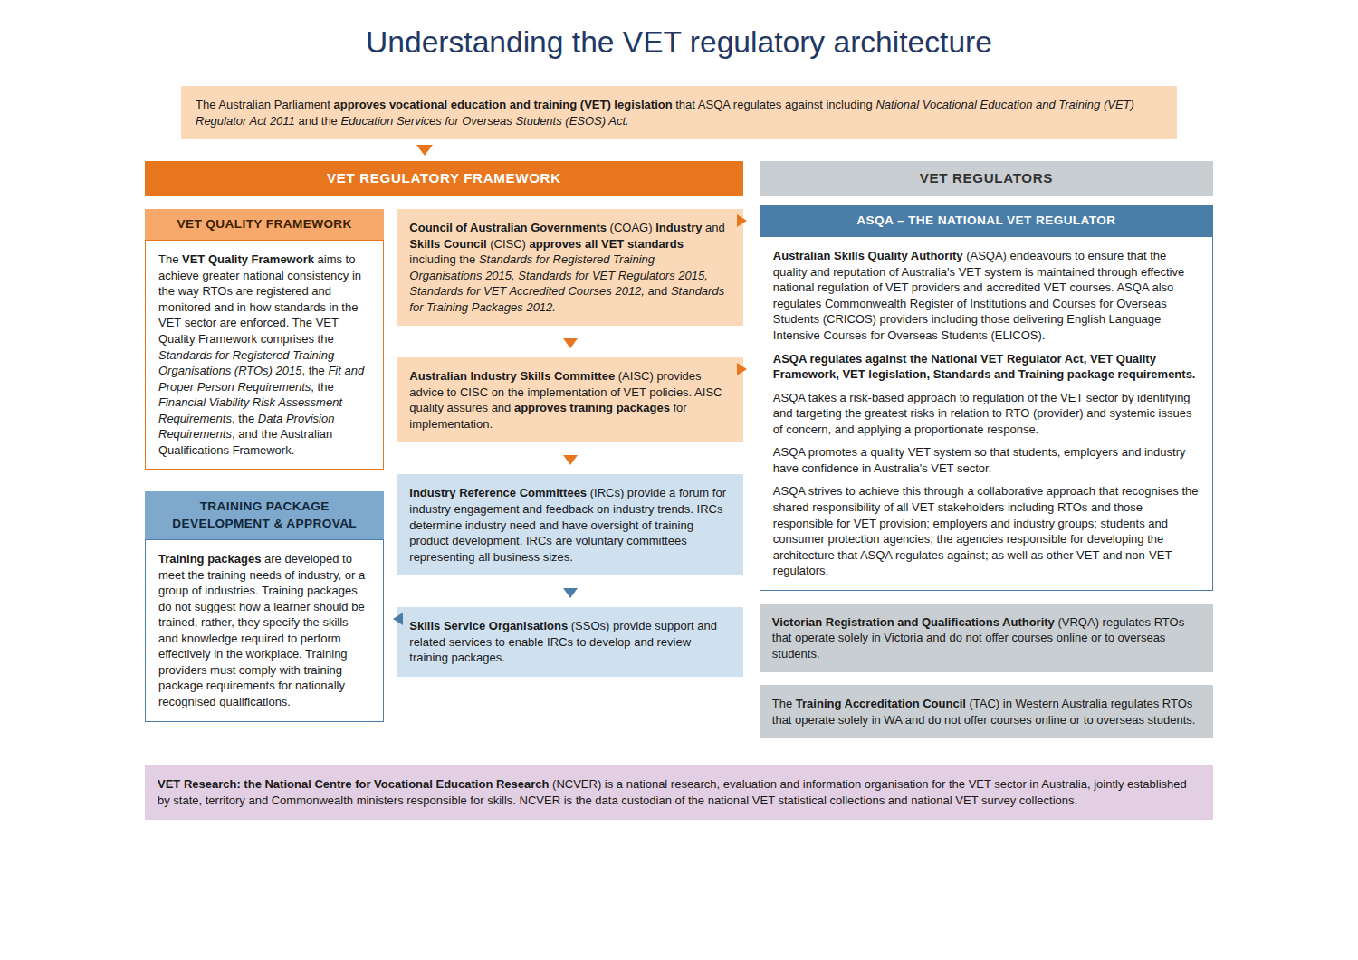Understanding the VET regulatory architecture
The Australian Parliament approves vocational education and training (VET) legislation that ASQA regulates against including National Vocational Education and Training (VET) Regulator Act 2011 and the Education Services for Overseas Students (ESOS) Act.
VET REGULATORY FRAMEWORK
VET QUALITY FRAMEWORK
The VET Quality Framework aims to achieve greater national consistency in the way RTOs are registered and monitored and in how standards in the VET sector are enforced. The VET Quality Framework comprises the Standards for Registered Training Organisations (RTOs) 2015, the Fit and Proper Person Requirements, the Financial Viability Risk Assessment Requirements, the Data Provision Requirements, and the Australian Qualifications Framework.
TRAINING PACKAGE
DEVELOPMENT & APPROVAL
Training packages are developed to meet the training needs of industry, or a group of industries. Training packages do not suggest how a learner should be trained, rather, they specify the skills and knowledge required to perform effectively in the workplace. Training providers must comply with training package requirements for nationally recognised qualifications.
Council of Australian Governments (COAG) Industry and Skills Council (CISC) approves all VET standards including the Standards for Registered Training Organisations 2015, Standards for VET Regulators 2015, Standards for VET Accredited Courses 2012, and Standards for Training Packages 2012.
Australian Industry Skills Committee (AISC) provides advice to CISC on the implementation of VET policies. AISC quality assures and approves training packages for implementation.
Industry Reference Committees (IRCs) provide a forum for industry engagement and feedback on industry trends. IRCs determine industry need and have oversight of training product development. IRCs are voluntary committees representing all business sizes.
Skills Service Organisations (SSOs) provide support and related services to enable IRCs to develop and review training packages.
VET REGULATORS
ASQA – THE NATIONAL VET REGULATOR
Australian Skills Quality Authority (ASQA) endeavours to ensure that the quality and reputation of Australia's VET system is maintained through effective national regulation of VET providers and accredited VET courses. ASQA also regulates Commonwealth Register of Institutions and Courses for Overseas Students (CRICOS) providers including those delivering English Language Intensive Courses for Overseas Students (ELICOS).
ASQA regulates against the National VET Regulator Act, VET Quality Framework, VET legislation, Standards and Training package requirements.
ASQA takes a risk-based approach to regulation of the VET sector by identifying and targeting the greatest risks in relation to RTO (provider) and systemic issues of concern, and applying a proportionate response.
ASQA promotes a quality VET system so that students, employers and industry have confidence in Australia's VET sector.
ASQA strives to achieve this through a collaborative approach that recognises the shared responsibility of all VET stakeholders including RTOs and those responsible for VET provision; employers and industry groups; students and consumer protection agencies; the agencies responsible for developing the architecture that ASQA regulates against; as well as other VET and non-VET regulators.
Victorian Registration and Qualifications Authority (VRQA) regulates RTOs that operate solely in Victoria and do not offer courses online or to overseas students.
The Training Accreditation Council (TAC) in Western Australia regulates RTOs that operate solely in WA and do not offer courses online or to overseas students.
VET Research: the National Centre for Vocational Education Research (NCVER) is a national research, evaluation and information organisation for the VET sector in Australia, jointly established by state, territory and Commonwealth ministers responsible for skills. NCVER is the data custodian of the national VET statistical collections and national VET survey collections.